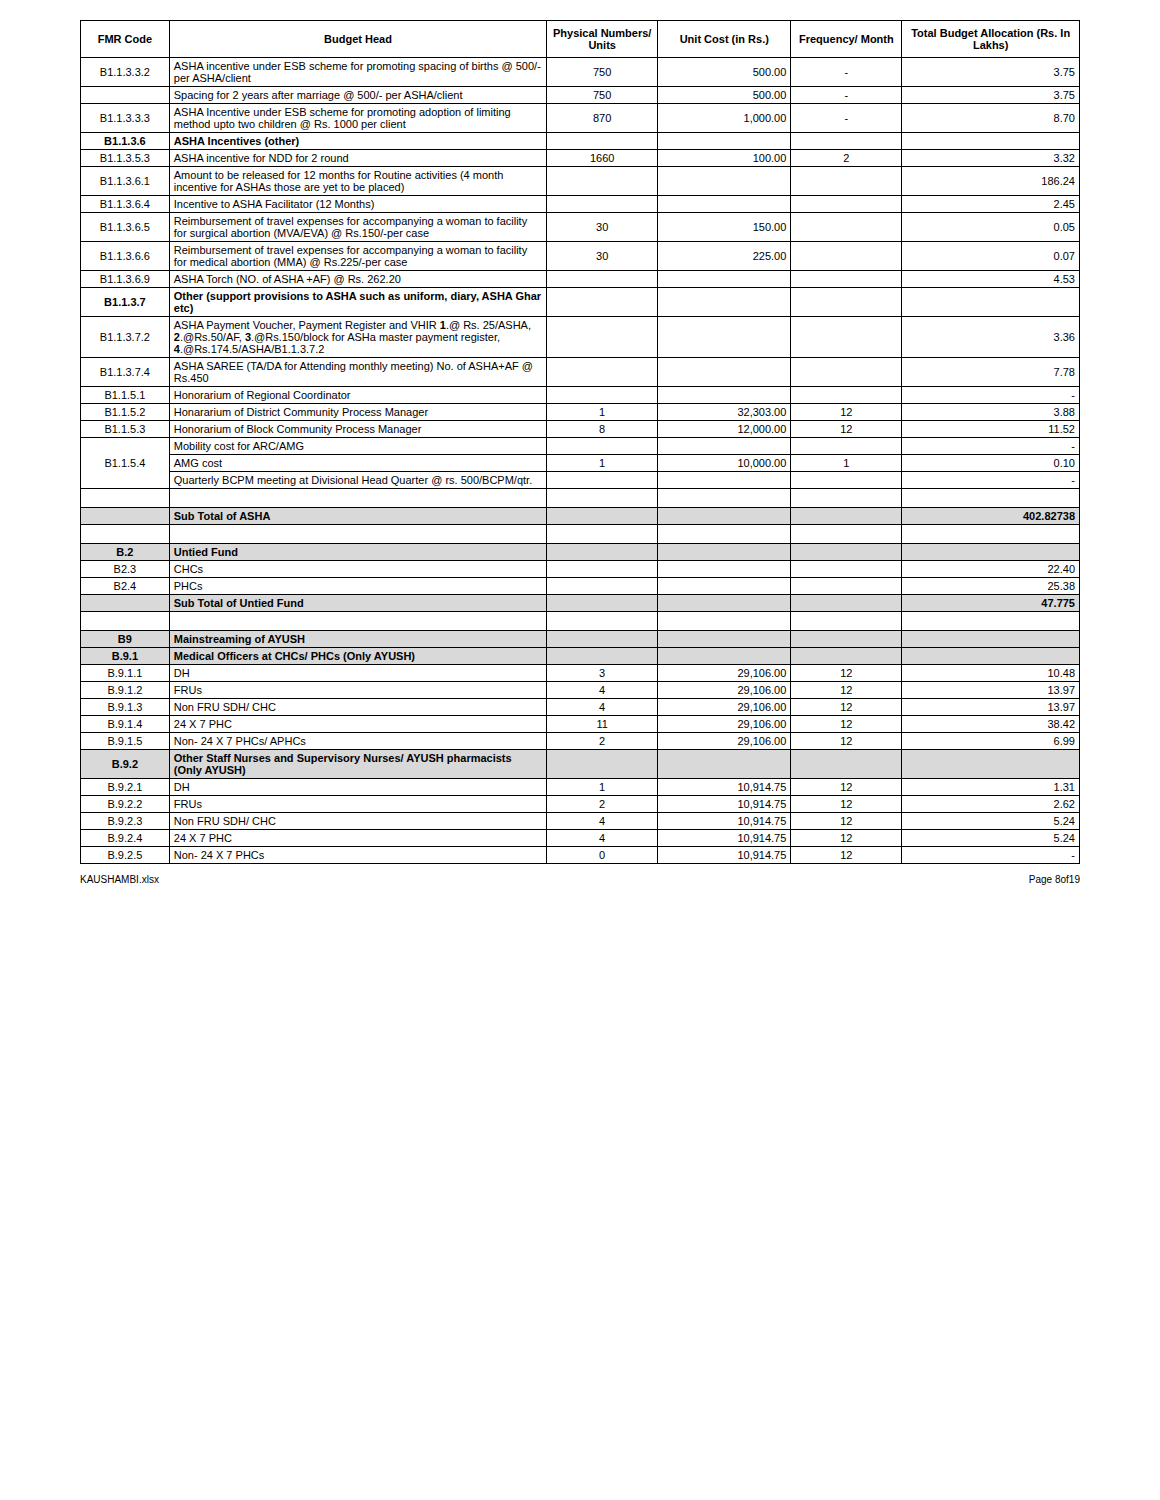| FMR Code | Budget Head | Physical Numbers/ Units | Unit Cost (in Rs.) | Frequency/ Month | Total Budget Allocation (Rs. In Lakhs) |
| --- | --- | --- | --- | --- | --- |
| B1.1.3.3.2 | ASHA incentive under ESB scheme for promoting spacing of births @ 500/- per ASHA/client | 750 | 500.00 | - | 3.75 |
| | Spacing for 2 years after marriage @ 500/- per ASHA/client | 750 | 500.00 | - | 3.75 |
| B1.1.3.3.3 | ASHA Incentive under ESB scheme for promoting adoption of limiting method upto two children @ Rs. 1000 per client | 870 | 1,000.00 | - | 8.70 |
| B1.1.3.6 | ASHA Incentives (other) | | | | |
| B1.1.3.5.3 | ASHA incentive for NDD for 2 round | 1660 | 100.00 | 2 | 3.32 |
| B1.1.3.6.1 | Amount to be released for 12 months for Routine activities (4 month incentive for ASHAs those are yet to be placed) | | | | 186.24 |
| B1.1.3.6.4 | Incentive to ASHA Facilitator (12 Months) | | | | 2.45 |
| B1.1.3.6.5 | Reimbursement of travel expenses for accompanying a woman to facility for surgical abortion (MVA/EVA) @ Rs.150/-per case | 30 | 150.00 | | 0.05 |
| B1.1.3.6.6 | Reimbursement of travel expenses for accompanying a woman to facility for medical abortion (MMA) @ Rs.225/-per case | 30 | 225.00 | | 0.07 |
| B1.1.3.6.9 | ASHA Torch (NO. of ASHA +AF) @ Rs. 262.20 | | | | 4.53 |
| B1.1.3.7 | Other (support provisions to ASHA such as uniform, diary, ASHA Ghar etc) | | | | |
| B1.1.3.7.2 | ASHA Payment Voucher, Payment Register and VHIR 1 .@ Rs. 25/ASHA, 2 .@Rs.50/AF, 3 .@Rs.150/block for ASHa master payment register, 4 .@Rs.174.5/ASHA/B1.1.3.7.2 | | | | 3.36 |
| B1.1.3.7.4 | ASHA SAREE (TA/DA for Attending monthly meeting) No. of ASHA+AF @ Rs.450 | | | | 7.78 |
| B1.1.5.1 | Honorarium of Regional Coordinator | | | | - |
| B1.1.5.2 | Honararium of District Community Process Manager | 1 | 32,303.00 | 12 | 3.88 |
| B1.1.5.3 | Honorarium of Block Community Process Manager | 8 | 12,000.00 | 12 | 11.52 |
| B1.1.5.4 | Mobility cost for ARC/AMG | | | | - |
| AMG cost | 1 | 10,000.00 | 1 | 0.10 |
| Quarterly BCPM meeting at Divisional Head Quarter @ rs. 500/BCPM/qtr. | | | | - |
| | Sub Total of ASHA | | | | 402.82738 |
| B.2 | Untied Fund | | | | |
| B2.3 | CHCs | | | | 22.40 |
| B2.4 | PHCs | | | | 25.38 |
| | Sub Total of Untied Fund | | | | 47.775 |
| B9 | Mainstreaming of AYUSH | | | | |
| B.9.1 | Medical Officers at CHCs/ PHCs (Only AYUSH) | | | | |
| B.9.1.1 | DH | 3 | 29,106.00 | 12 | 10.48 |
| B.9.1.2 | FRUs | 4 | 29,106.00 | 12 | 13.97 |
| B.9.1.3 | Non FRU SDH/ CHC | 4 | 29,106.00 | 12 | 13.97 |
| B.9.1.4 | 24 X 7 PHC | 11 | 29,106.00 | 12 | 38.42 |
| B.9.1.5 | Non- 24 X 7 PHCs/ APHCs | 2 | 29,106.00 | 12 | 6.99 |
| B.9.2 | Other Staff Nurses and Supervisory Nurses/ AYUSH pharmacists (Only AYUSH) | | | | |
| B.9.2.1 | DH | 1 | 10,914.75 | 12 | 1.31 |
| B.9.2.2 | FRUs | 2 | 10,914.75 | 12 | 2.62 |
| B.9.2.3 | Non FRU SDH/ CHC | 4 | 10,914.75 | 12 | 5.24 |
| B.9.2.4 | 24 X 7 PHC | 4 | 10,914.75 | 12 | 5.24 |
| B.9.2.5 | Non- 24 X 7 PHCs | 0 | 10,914.75 | 12 | - |
KAUSHAMBI.xlsx
Page 8of19